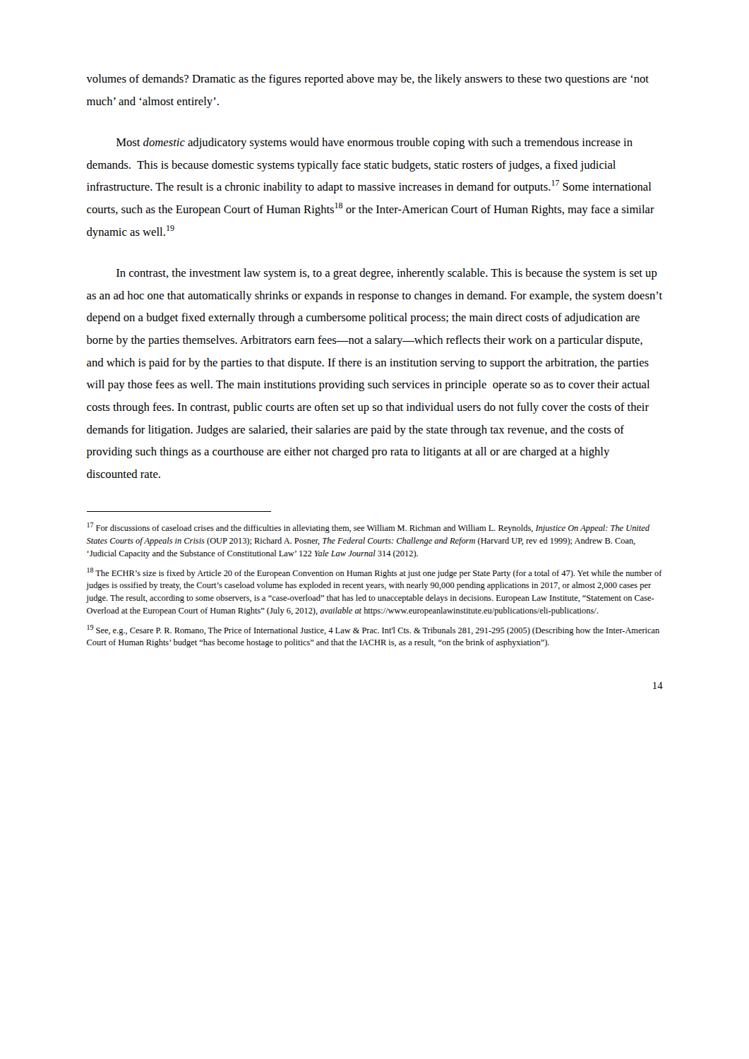volumes of demands? Dramatic as the figures reported above may be, the likely answers to these two questions are ‘not much’ and ‘almost entirely’.
Most domestic adjudicatory systems would have enormous trouble coping with such a tremendous increase in demands. This is because domestic systems typically face static budgets, static rosters of judges, a fixed judicial infrastructure. The result is a chronic inability to adapt to massive increases in demand for outputs.17 Some international courts, such as the European Court of Human Rights18 or the Inter-American Court of Human Rights, may face a similar dynamic as well.19
In contrast, the investment law system is, to a great degree, inherently scalable. This is because the system is set up as an ad hoc one that automatically shrinks or expands in response to changes in demand. For example, the system doesn’t depend on a budget fixed externally through a cumbersome political process; the main direct costs of adjudication are borne by the parties themselves. Arbitrators earn fees—not a salary—which reflects their work on a particular dispute, and which is paid for by the parties to that dispute. If there is an institution serving to support the arbitration, the parties will pay those fees as well. The main institutions providing such services in principle operate so as to cover their actual costs through fees. In contrast, public courts are often set up so that individual users do not fully cover the costs of their demands for litigation. Judges are salaried, their salaries are paid by the state through tax revenue, and the costs of providing such things as a courthouse are either not charged pro rata to litigants at all or are charged at a highly discounted rate.
17 For discussions of caseload crises and the difficulties in alleviating them, see William M. Richman and William L. Reynolds, Injustice On Appeal: The United States Courts of Appeals in Crisis (OUP 2013); Richard A. Posner, The Federal Courts: Challenge and Reform (Harvard UP, rev ed 1999); Andrew B. Coan, ‘Judicial Capacity and the Substance of Constitutional Law’ 122 Yale Law Journal 314 (2012).
18 The ECHR’s size is fixed by Article 20 of the European Convention on Human Rights at just one judge per State Party (for a total of 47). Yet while the number of judges is ossified by treaty, the Court’s caseload volume has exploded in recent years, with nearly 90,000 pending applications in 2017, or almost 2,000 cases per judge. The result, according to some observers, is a “case-overload” that has led to unacceptable delays in decisions. European Law Institute, “Statement on Case-Overload at the European Court of Human Rights” (July 6, 2012), available at https://www.europeanlawinstitute.eu/publications/eli-publications/.
19 See, e.g., Cesare P. R. Romano, The Price of International Justice, 4 Law & Prac. Int'l Cts. & Tribunals 281, 291-295 (2005) (Describing how the Inter-American Court of Human Rights’ budget “has become hostage to politics” and that the IACHR is, as a result, “on the brink of asphyxiation”).
14